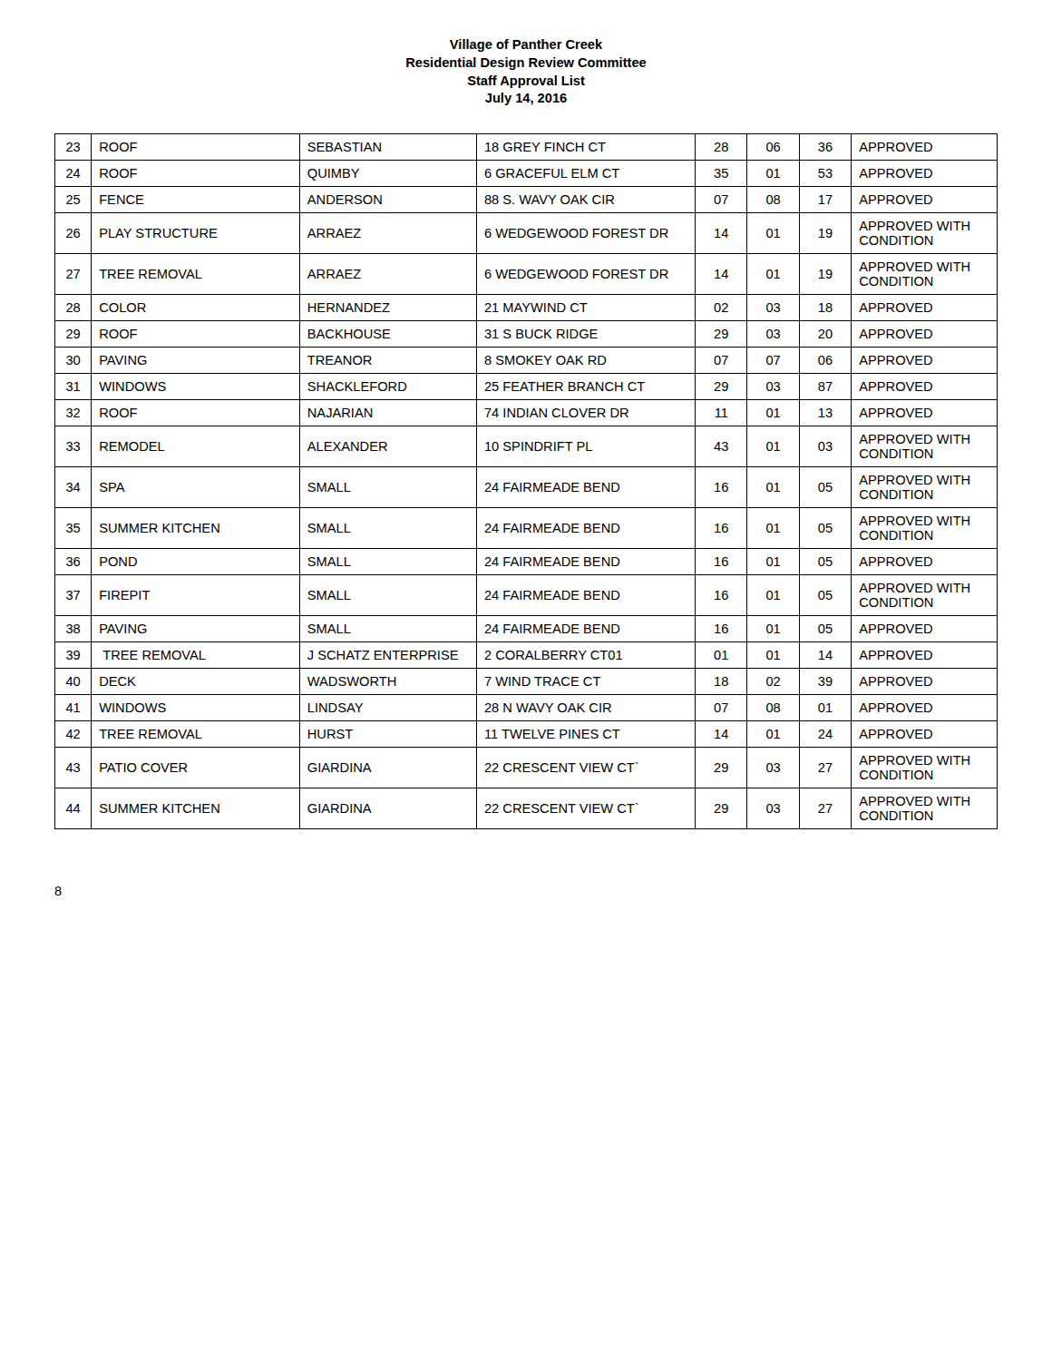Village of Panther Creek
Residential Design Review Committee
Staff Approval List
July 14, 2016
| 23 | ROOF | SEBASTIAN | 18 GREY FINCH CT | 28 | 06 | 36 | APPROVED |
| 24 | ROOF | QUIMBY | 6 GRACEFUL ELM CT | 35 | 01 | 53 | APPROVED |
| 25 | FENCE | ANDERSON | 88 S. WAVY OAK CIR | 07 | 08 | 17 | APPROVED |
| 26 | PLAY STRUCTURE | ARRAEZ | 6 WEDGEWOOD FOREST DR | 14 | 01 | 19 | APPROVED WITH CONDITION |
| 27 | TREE REMOVAL | ARRAEZ | 6 WEDGEWOOD FOREST DR | 14 | 01 | 19 | APPROVED WITH CONDITION |
| 28 | COLOR | HERNANDEZ | 21 MAYWIND CT | 02 | 03 | 18 | APPROVED |
| 29 | ROOF | BACKHOUSE | 31 S BUCK RIDGE | 29 | 03 | 20 | APPROVED |
| 30 | PAVING | TREANOR | 8 SMOKEY OAK RD | 07 | 07 | 06 | APPROVED |
| 31 | WINDOWS | SHACKLEFORD | 25 FEATHER BRANCH CT | 29 | 03 | 87 | APPROVED |
| 32 | ROOF | NAJARIAN | 74 INDIAN CLOVER DR | 11 | 01 | 13 | APPROVED |
| 33 | REMODEL | ALEXANDER | 10 SPINDRIFT PL | 43 | 01 | 03 | APPROVED WITH CONDITION |
| 34 | SPA | SMALL | 24 FAIRMEADE BEND | 16 | 01 | 05 | APPROVED WITH CONDITION |
| 35 | SUMMER KITCHEN | SMALL | 24 FAIRMEADE BEND | 16 | 01 | 05 | APPROVED WITH CONDITION |
| 36 | POND | SMALL | 24 FAIRMEADE BEND | 16 | 01 | 05 | APPROVED |
| 37 | FIREPIT | SMALL | 24 FAIRMEADE BEND | 16 | 01 | 05 | APPROVED WITH CONDITION |
| 38 | PAVING | SMALL | 24 FAIRMEADE BEND | 16 | 01 | 05 | APPROVED |
| 39 | TREE REMOVAL | J SCHATZ ENTERPRISE | 2 CORALBERRY CT01 | 01 | 01 | 14 | APPROVED |
| 40 | DECK | WADSWORTH | 7 WIND TRACE CT | 18 | 02 | 39 | APPROVED |
| 41 | WINDOWS | LINDSAY | 28 N WAVY OAK CIR | 07 | 08 | 01 | APPROVED |
| 42 | TREE REMOVAL | HURST | 11 TWELVE PINES CT | 14 | 01 | 24 | APPROVED |
| 43 | PATIO COVER | GIARDINA | 22 CRESCENT VIEW CT` | 29 | 03 | 27 | APPROVED WITH CONDITION |
| 44 | SUMMER KITCHEN | GIARDINA | 22 CRESCENT VIEW CT` | 29 | 03 | 27 | APPROVED WITH CONDITION |
8